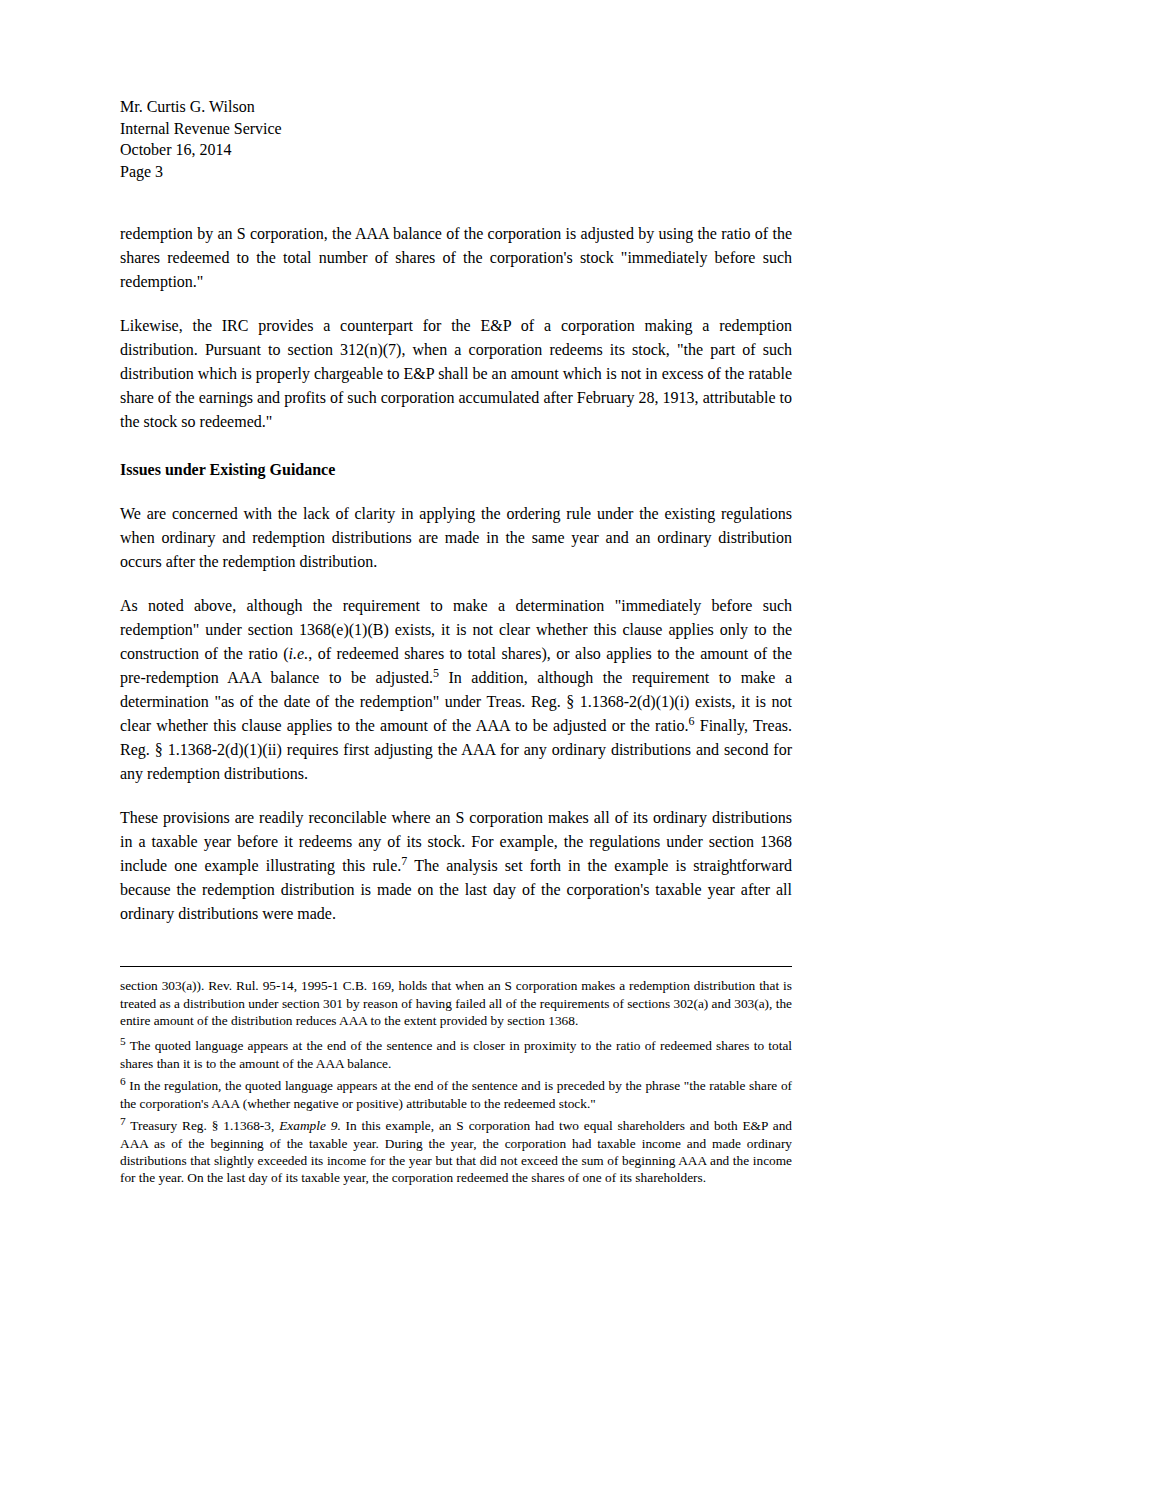Mr. Curtis G. Wilson
Internal Revenue Service
October 16, 2014
Page 3
redemption by an S corporation, the AAA balance of the corporation is adjusted by using the ratio of the shares redeemed to the total number of shares of the corporation's stock "immediately before such redemption."
Likewise, the IRC provides a counterpart for the E&P of a corporation making a redemption distribution. Pursuant to section 312(n)(7), when a corporation redeems its stock, "the part of such distribution which is properly chargeable to E&P shall be an amount which is not in excess of the ratable share of the earnings and profits of such corporation accumulated after February 28, 1913, attributable to the stock so redeemed."
Issues under Existing Guidance
We are concerned with the lack of clarity in applying the ordering rule under the existing regulations when ordinary and redemption distributions are made in the same year and an ordinary distribution occurs after the redemption distribution.
As noted above, although the requirement to make a determination "immediately before such redemption" under section 1368(e)(1)(B) exists, it is not clear whether this clause applies only to the construction of the ratio (i.e., of redeemed shares to total shares), or also applies to the amount of the pre-redemption AAA balance to be adjusted.5 In addition, although the requirement to make a determination "as of the date of the redemption" under Treas. Reg. § 1.1368-2(d)(1)(i) exists, it is not clear whether this clause applies to the amount of the AAA to be adjusted or the ratio.6 Finally, Treas. Reg. § 1.1368-2(d)(1)(ii) requires first adjusting the AAA for any ordinary distributions and second for any redemption distributions.
These provisions are readily reconcilable where an S corporation makes all of its ordinary distributions in a taxable year before it redeems any of its stock. For example, the regulations under section 1368 include one example illustrating this rule.7 The analysis set forth in the example is straightforward because the redemption distribution is made on the last day of the corporation's taxable year after all ordinary distributions were made.
section 303(a)). Rev. Rul. 95-14, 1995-1 C.B. 169, holds that when an S corporation makes a redemption distribution that is treated as a distribution under section 301 by reason of having failed all of the requirements of sections 302(a) and 303(a), the entire amount of the distribution reduces AAA to the extent provided by section 1368.
5 The quoted language appears at the end of the sentence and is closer in proximity to the ratio of redeemed shares to total shares than it is to the amount of the AAA balance.
6 In the regulation, the quoted language appears at the end of the sentence and is preceded by the phrase "the ratable share of the corporation's AAA (whether negative or positive) attributable to the redeemed stock."
7 Treasury Reg. § 1.1368-3, Example 9. In this example, an S corporation had two equal shareholders and both E&P and AAA as of the beginning of the taxable year. During the year, the corporation had taxable income and made ordinary distributions that slightly exceeded its income for the year but that did not exceed the sum of beginning AAA and the income for the year. On the last day of its taxable year, the corporation redeemed the shares of one of its shareholders.